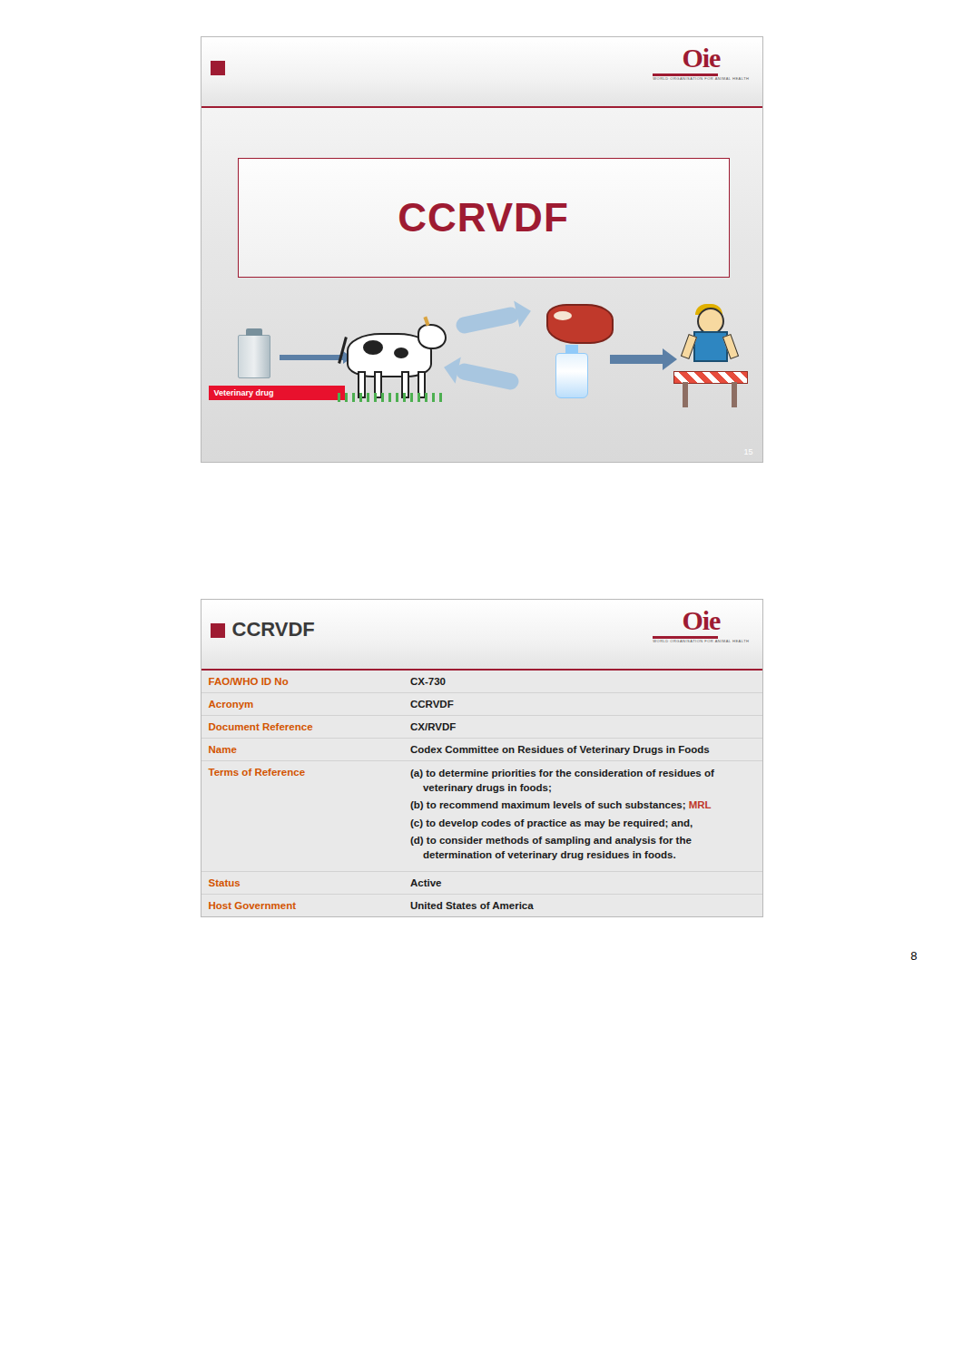Oie
WORLD ORGANISATION FOR ANIMAL HEALTH
CCRVDF
Veterinary drug
15
CCRVDF
Oie
WORLD ORGANISATION FOR ANIMAL HEALTH
| FAO/WHO ID No | CX-730 |
| Acronym | CCRVDF |
| Document Reference | CX/RVDF |
| Name | Codex Committee on Residues of Veterinary Drugs in Foods |
| Terms of Reference | (a) to determine priorities for the consideration of residues of veterinary drugs in foods; (b) to recommend maximum levels of such substances; MRL (c) to develop codes of practice as may be required; and, (d) to consider methods of sampling and analysis for the determination of veterinary drug residues in foods. |
| Status | Active |
| Host Government | United States of America |
8